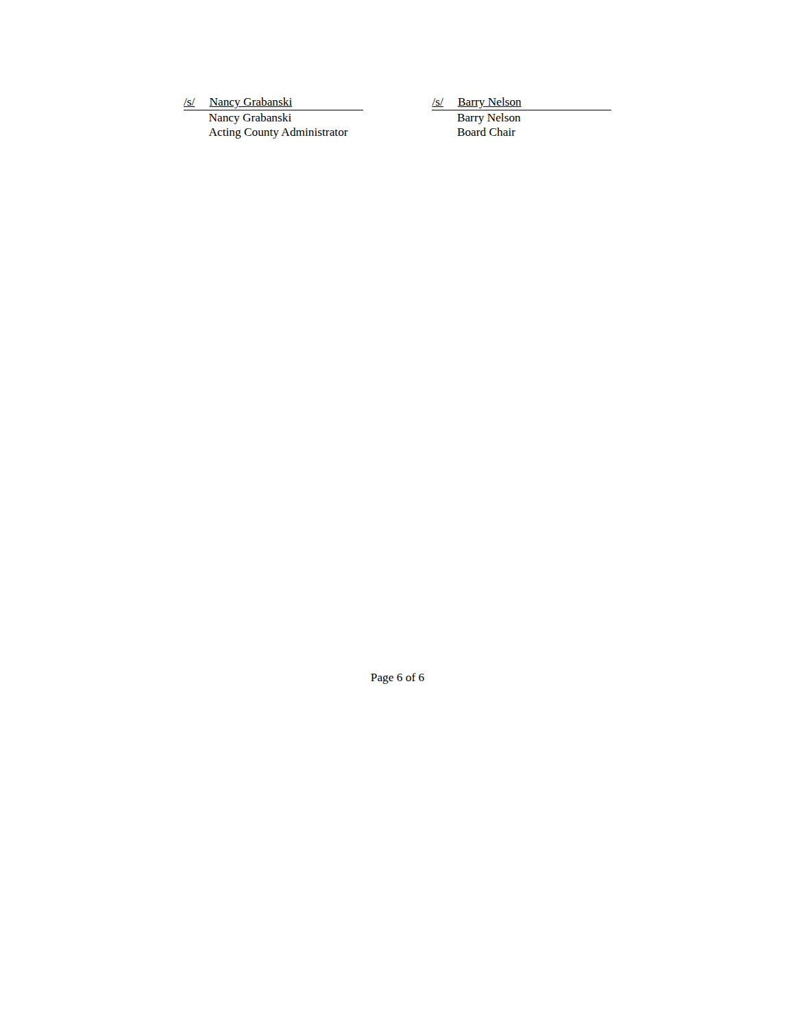/s/Nancy Grabanski
Nancy Grabanski
Acting County Administrator
/s/Barry Nelson
Barry Nelson
Board Chair
Page 6 of 6